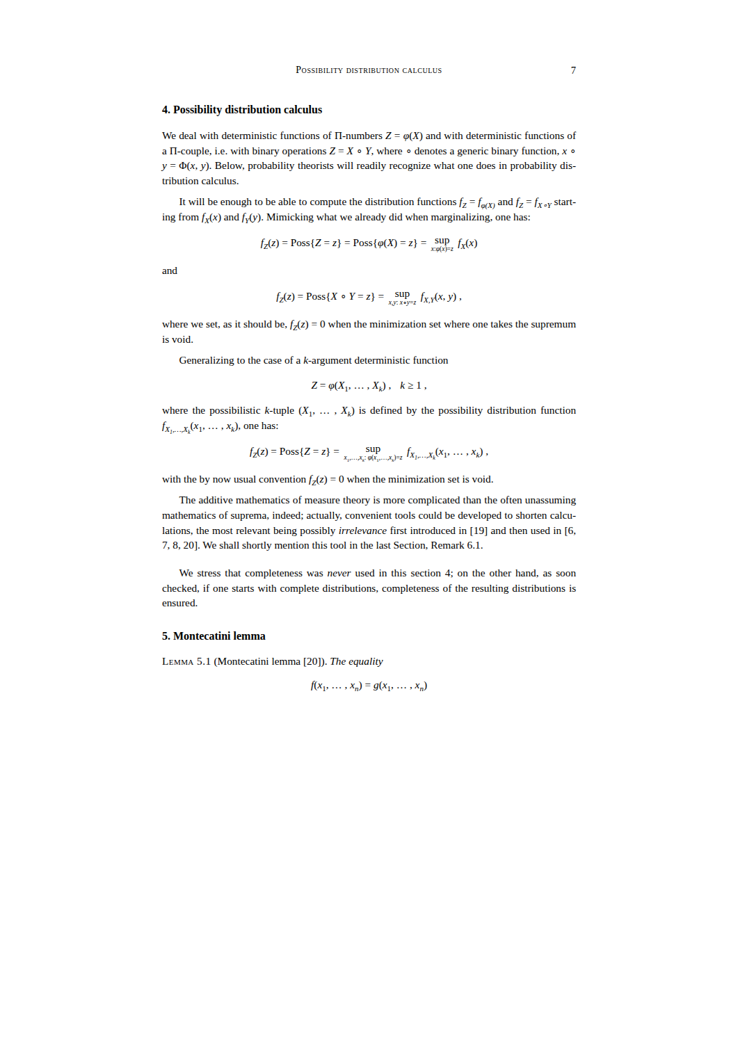Possibility distribution calculus 7
4. Possibility distribution calculus
We deal with deterministic functions of Π-numbers Z = φ(X) and with deterministic functions of a Π-couple, i.e. with binary operations Z = X ∘ Y, where ∘ denotes a generic binary function, x ∘ y = Φ(x, y). Below, probability theorists will readily recognize what one does in probability distribution calculus.
It will be enough to be able to compute the distribution functions fZ = fφ(X) and fZ = fX∘Y starting from fX(x) and fY(y). Mimicking what we already did when marginalizing, one has:
fZ(z) = Poss{Z = z} = Poss{φ(X) = z} = sup x:φ(x)=z fX(x)
and
fZ(z) = Poss{X ∘ Y = z} = sup x,y: x∘y=z fX,Y(x, y) ,
where we set, as it should be, fZ(z) = 0 when the minimization set where one takes the supremum is void.
Generalizing to the case of a k-argument deterministic function
Z = φ(X1, … , Xk) , k ≥ 1 ,
where the possibilistic k-tuple (X1, … , Xk) is defined by the possibility distribution function fX1,…,Xk(x1, … , xk), one has:
fZ(z) = Poss{Z = z} = sup x1,…,xk: φ(x1,…,xk)=z fX1,…,Xk(x1, … , xk) ,
with the by now usual convention fZ(z) = 0 when the minimization set is void.
The additive mathematics of measure theory is more complicated than the often unassuming mathematics of suprema, indeed; actually, convenient tools could be developed to shorten calculations, the most relevant being possibly irrelevance first introduced in [19] and then used in [6, 7, 8, 20]. We shall shortly mention this tool in the last Section, Remark 6.1.
We stress that completeness was never used in this section 4; on the other hand, as soon checked, if one starts with complete distributions, completeness of the resulting distributions is ensured.
5. Montecatini lemma
Lemma 5.1 (Montecatini lemma [20]). The equality
f(x1, … , xn) = g(x1, … , xn)